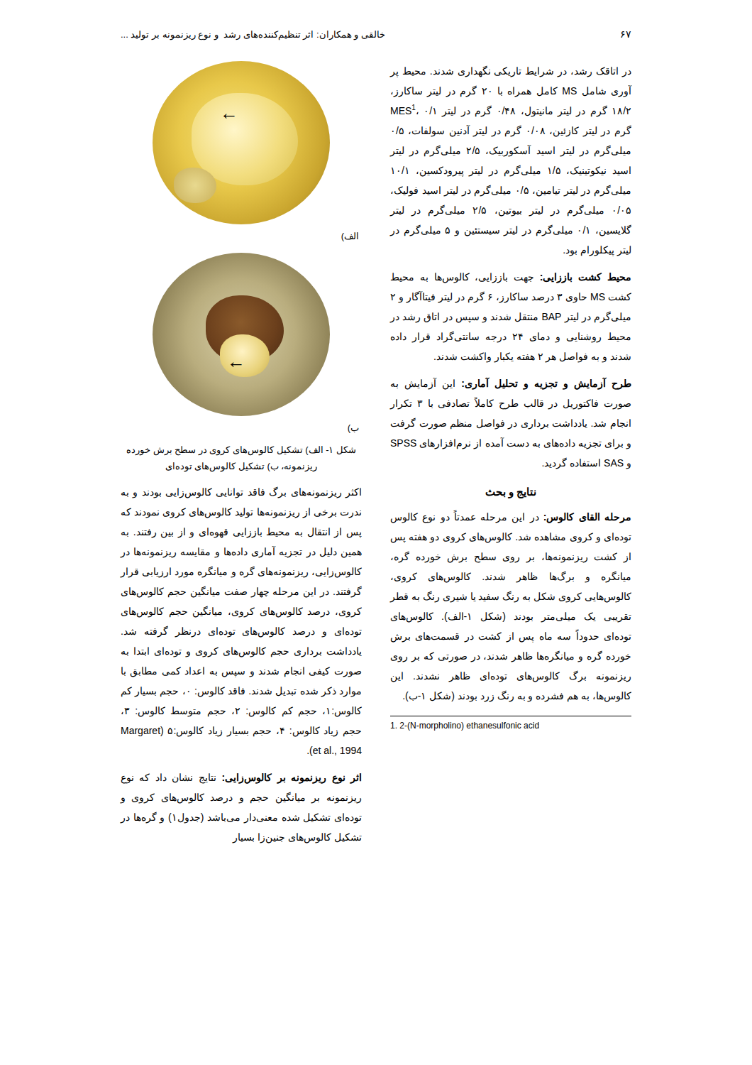۶۷
خالقی و همکاران: اثر تنظیم‌کننده‌های رشد و نوع ریزنمونه بر تولید ...
در اتاقک رشد، در شرایط تاریکی نگهداری شدند. محیط پر آوری شامل MS کامل همراه با ۲۰ گرم در لیتر ساکارز، ۱۸/۲ گرم در لیتر مانیتول، ۰/۴۸ گرم در لیتر MES1، ۰/۱ گرم در لیتر کازئین، ۰/۰۸ گرم در لیتر آدنین سولفات، ۰/۵ میلی‌گرم در لیتر اسید آسکوربیک، ۲/۵ میلی‌گرم در لیتر اسید نیکوتینیک، ۱/۵ میلی‌گرم در لیتر پیرودکسین، ۱۰/۱ میلی‌گرم در لیتر تیامین، ۰/۵ میلی‌گرم در لیتر اسید فولیک، ۰/۰۵ میلی‌گرم در لیتر بیوتین، ۲/۵ میلی‌گرم در لیتر گلایسین، ۰/۱ میلی‌گرم در لیتر سیستئین و ۵ میلی‌گرم در لیتر پیکلورام بود.
محیط کشت باززایی: جهت باززایی، کالوس‌ها به محیط کشت MS حاوی ۳ درصد ساکارز، ۶ گرم در لیتر فیتاآگار و ۲ میلی‌گرم در لیتر BAP منتقل شدند و سپس در اتاق رشد در محیط روشنایی و دمای ۲۴ درجه سانتی‌گراد قرار داده شدند و به فواصل هر ۲ هفته یکبار واکشت شدند.
طرح آزمایش و تجزیه و تحلیل آماری: این آزمایش به صورت فاکتوریل در قالب طرح کاملاً تصادفی با ۳ تکرار انجام شد. یادداشت برداری در فواصل منظم صورت گرفت و برای تجزیه داده‌های به دست آمده از نرم‌افزارهای SPSS و SAS استفاده گردید.
نتایج و بحث
مرحله القای کالوس: در این مرحله عمدتاً دو نوع کالوس توده‌ای و کروی مشاهده شد. کالوس‌های کروی دو هفته پس از کشت ریزنمونه‌ها، بر روی سطح برش خورده گره، میانگره و برگ‌ها ظاهر شدند. کالوس‌های کروی، کالوس‌هایی کروی شکل به رنگ سفید یا شیری رنگ به قطر تقریبی یک میلی‌متر بودند (شکل ۱-الف). کالوس‌های توده‌ای حدوداً سه ماه پس از کشت در قسمت‌های برش خورده گره و میانگره‌ها ظاهر شدند، در صورتی که بر روی ریزنمونه برگ کالوس‌های توده‌ای ظاهر نشدند. این کالوس‌ها، به هم فشرده و به رنگ زرد بودند (شکل ۱-ب).
1. 2-(N-morpholino) ethanesulfonic acid
←
الف)
←
ب)
شکل ۱- الف) تشکیل کالوس‌های کروی در سطح برش خورده ریزنمونه، ب) تشکیل کالوس‌های توده‌ای
اکثر ریزنمونه‌های برگ فاقد توانایی کالوس‌زایی بودند و به ندرت برخی از ریزنمونه‌ها تولید کالوس‌های کروی نمودند که پس از انتقال به محیط باززایی قهوه‌ای و از بین رفتند. به همین دلیل در تجزیه آماری داده‌ها و مقایسه ریزنمونه‌ها در کالوس‌زایی، ریزنمونه‌های گره و میانگره مورد ارزیابی قرار گرفتند. در این مرحله چهار صفت میانگین حجم کالوس‌های کروی، درصد کالوس‌های کروی، میانگین حجم کالوس‌های توده‌ای و درصد کالوس‌های توده‌ای درنظر گرفته شد. یادداشت برداری حجم کالوس‌های کروی و توده‌ای ابتدا به صورت کیفی انجام شدند و سپس به اعداد کمی مطابق با موارد ذکر شده تبدیل شدند. فاقد کالوس: ۰، حجم بسیار کم کالوس:۱، حجم کم کالوس: ۲، حجم متوسط کالوس: ۳، حجم زیاد کالوس: ۴، حجم بسیار زیاد کالوس:۵ (Margaret et al., 1994).
اثر نوع ریزنمونه بر کالوس‌زایی: نتایج نشان داد که نوع ریزنمونه بر میانگین حجم و درصد کالوس‌های کروی و توده‌ای تشکیل شده معنی‌دار می‌باشد (جدول۱) و گره‌ها در تشکیل کالوس‌های جنین‌زا بسیار